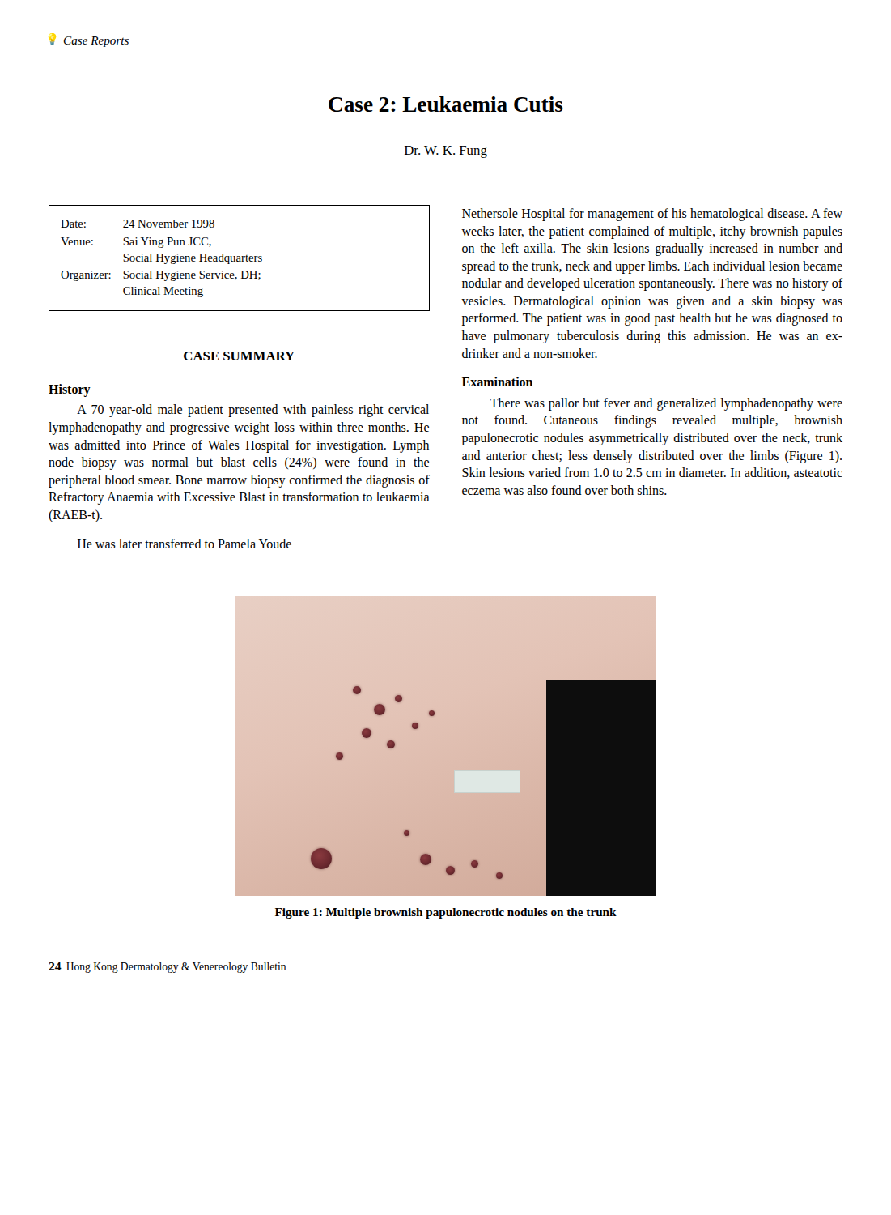Case Reports
Case 2: Leukaemia Cutis
Dr. W. K. Fung
| Date: | 24 November 1998 |
| Venue: | Sai Ying Pun JCC, Social Hygiene Headquarters |
| Organizer: | Social Hygiene Service, DH; Clinical Meeting |
CASE SUMMARY
History
A 70 year-old male patient presented with painless right cervical lymphadenopathy and progressive weight loss within three months. He was admitted into Prince of Wales Hospital for investigation. Lymph node biopsy was normal but blast cells (24%) were found in the peripheral blood smear. Bone marrow biopsy confirmed the diagnosis of Refractory Anaemia with Excessive Blast in transformation to leukaemia (RAEB-t).
He was later transferred to Pamela Youde
Nethersole Hospital for management of his hematological disease. A few weeks later, the patient complained of multiple, itchy brownish papules on the left axilla. The skin lesions gradually increased in number and spread to the trunk, neck and upper limbs. Each individual lesion became nodular and developed ulceration spontaneously. There was no history of vesicles. Dermatological opinion was given and a skin biopsy was performed. The patient was in good past health but he was diagnosed to have pulmonary tuberculosis during this admission. He was an ex-drinker and a non-smoker.
Examination
There was pallor but fever and generalized lymphadenopathy were not found. Cutaneous findings revealed multiple, brownish papulonecrotic nodules asymmetrically distributed over the neck, trunk and anterior chest; less densely distributed over the limbs (Figure 1). Skin lesions varied from 1.0 to 2.5 cm in diameter. In addition, asteatotic eczema was also found over both shins.
Figure 1: Multiple brownish papulonecrotic nodules on the trunk
24 Hong Kong Dermatology & Venereology Bulletin